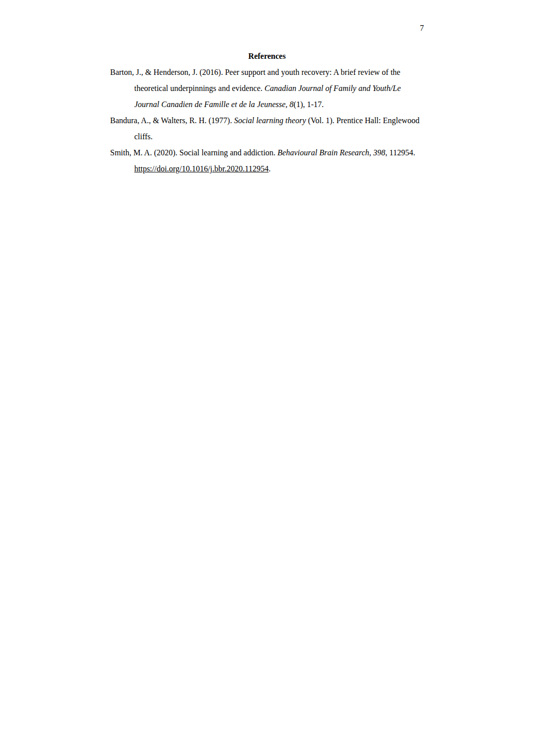7
References
Barton, J., & Henderson, J. (2016). Peer support and youth recovery: A brief review of the theoretical underpinnings and evidence. Canadian Journal of Family and Youth/Le Journal Canadien de Famille et de la Jeunesse, 8(1), 1-17.
Bandura, A., & Walters, R. H. (1977). Social learning theory (Vol. 1). Prentice Hall: Englewood cliffs.
Smith, M. A. (2020). Social learning and addiction. Behavioural Brain Research, 398, 112954. https://doi.org/10.1016/j.bbr.2020.112954.